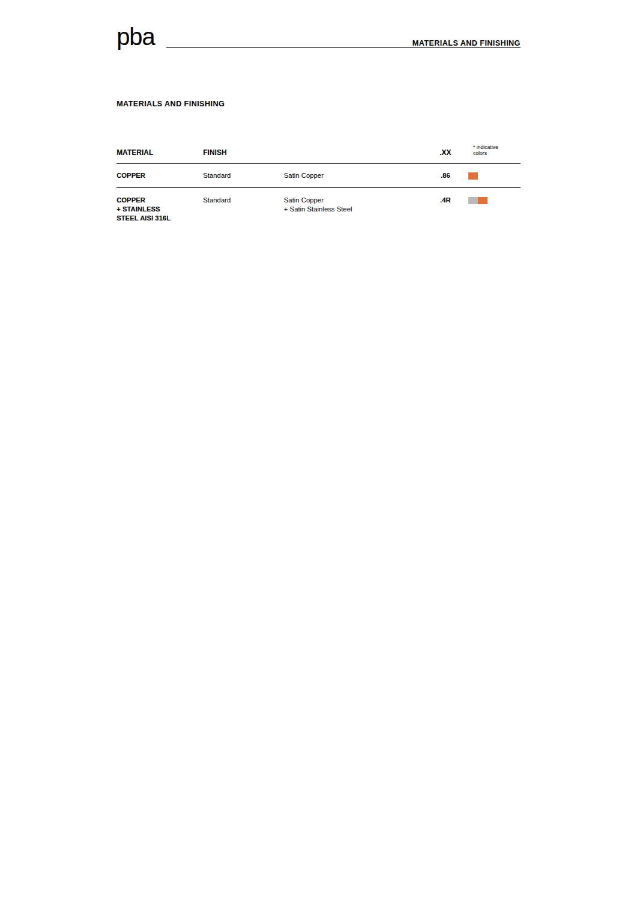pba
MATERIALS AND FINISHING
MATERIALS AND FINISHING
| MATERIAL | FINISH | | .XX | * indicative colors |
| --- | --- | --- | --- | --- |
| COPPER | Standard | Satin Copper | .86 | |
| COPPER + STAINLESS STEEL AISI 316L | Standard | Satin Copper + Satin Stainless Steel | .4R | |